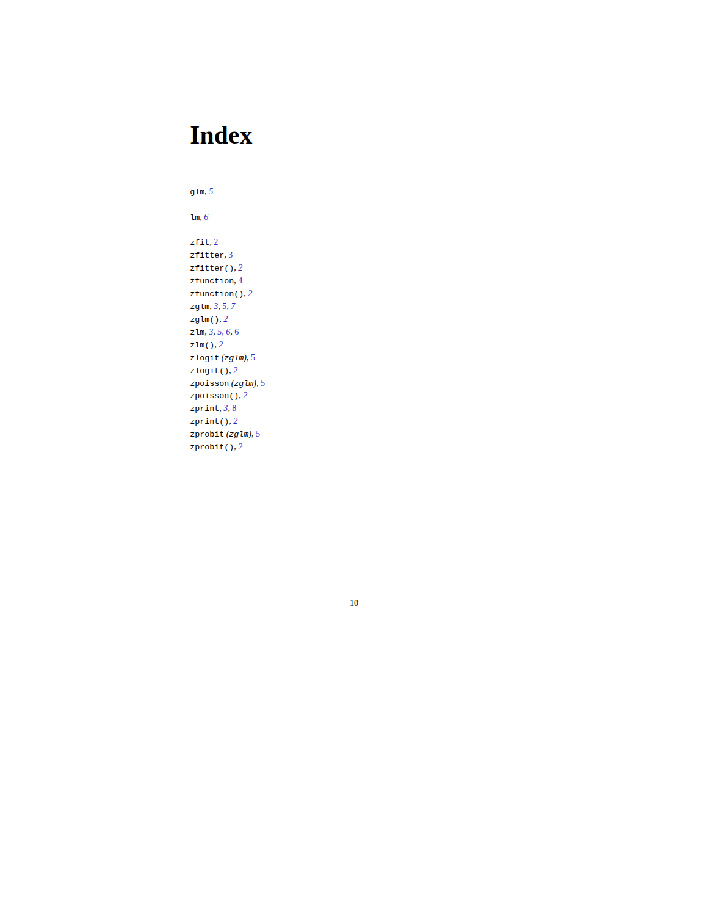Index
glm, 5
lm, 6
zfit, 2
zfitter, 3
zfitter(), 2
zfunction, 4
zfunction(), 2
zglm, 3, 5, 7
zglm(), 2
zlm, 3, 5, 6, 6
zlm(), 2
zlogit (zglm), 5
zlogit(), 2
zpoisson (zglm), 5
zpoisson(), 2
zprint, 3, 8
zprint(), 2
zprobit (zglm), 5
zprobit(), 2
10